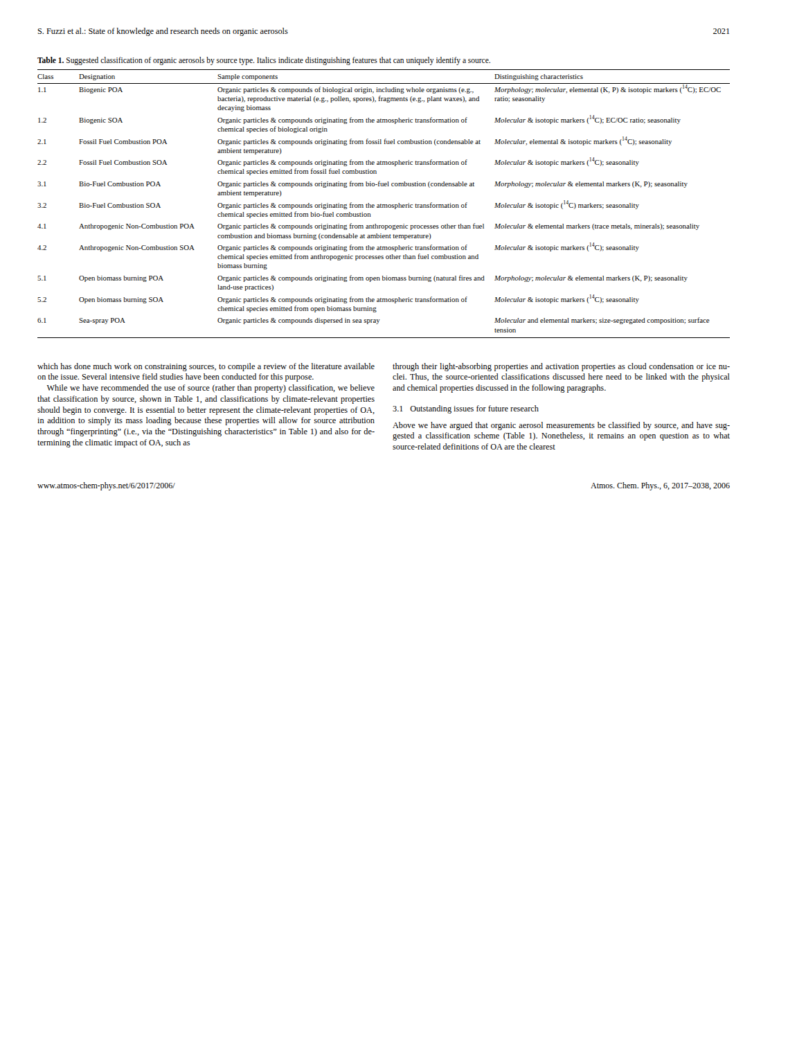S. Fuzzi et al.: State of knowledge and research needs on organic aerosols
2021
Table 1. Suggested classification of organic aerosols by source type. Italics indicate distinguishing features that can uniquely identify a source.
| Class | Designation | Sample components | Distinguishing characteristics |
| --- | --- | --- | --- |
| 1.1 | Biogenic POA | Organic particles & compounds of biological origin, including whole organisms (e.g., bacteria), reproductive material (e.g., pollen, spores), fragments (e.g., plant waxes), and decaying biomass | Morphology ; molecular , elemental (K, P) & isotopic markers ( 14 C); EC/OC ratio; seasonality |
| 1.2 | Biogenic SOA | Organic particles & compounds originating from the atmospheric transformation of chemical species of biological origin | Molecular & isotopic markers ( 14 C); EC/OC ratio; seasonality |
| 2.1 | Fossil Fuel Combustion POA | Organic particles & compounds originating from fossil fuel combustion (condensable at ambient temperature) | Molecular , elemental & isotopic markers ( 14 C); seasonality |
| 2.2 | Fossil Fuel Combustion SOA | Organic particles & compounds originating from the atmospheric transformation of chemical species emitted from fossil fuel combustion | Molecular & isotopic markers ( 14 C); seasonality |
| 3.1 | Bio-Fuel Combustion POA | Organic particles & compounds originating from bio-fuel combustion (condensable at ambient temperature) | Morphology ; molecular & elemental markers (K, P); seasonality |
| 3.2 | Bio-Fuel Combustion SOA | Organic particles & compounds originating from the atmospheric transformation of chemical species emitted from bio-fuel combustion | Molecular & isotopic ( 14 C) markers; seasonality |
| 4.1 | Anthropogenic Non-Combustion POA | Organic particles & compounds originating from anthropogenic processes other than fuel combustion and biomass burning (condensable at ambient temperature) | Molecular & elemental markers (trace metals, minerals); seasonality |
| 4.2 | Anthropogenic Non-Combustion SOA | Organic particles & compounds originating from the atmospheric transformation of chemical species emitted from anthropogenic processes other than fuel combustion and biomass burning | Molecular & isotopic markers ( 14 C); seasonality |
| 5.1 | Open biomass burning POA | Organic particles & compounds originating from open biomass burning (natural fires and land-use practices) | Morphology ; molecular & elemental markers (K, P); seasonality |
| 5.2 | Open biomass burning SOA | Organic particles & compounds originating from the atmospheric transformation of chemical species emitted from open biomass burning | Molecular & isotopic markers ( 14 C); seasonality |
| 6.1 | Sea-spray POA | Organic particles & compounds dispersed in sea spray | Molecular and elemental markers; size-segregated composition; surface tension |
which has done much work on constraining sources, to compile a review of the literature available on the issue. Several intensive field studies have been conducted for this purpose.
While we have recommended the use of source (rather than property) classification, we believe that classification by source, shown in Table 1, and classifications by climate-relevant properties should begin to converge. It is essential to better represent the climate-relevant properties of OA, in addition to simply its mass loading because these properties will allow for source attribution through “fingerprinting” (i.e., via the “Distinguishing characteristics” in Table 1) and also for determining the climatic impact of OA, such as
through their light-absorbing properties and activation properties as cloud condensation or ice nuclei. Thus, the source-oriented classifications discussed here need to be linked with the physical and chemical properties discussed in the following paragraphs.
3.1 Outstanding issues for future research
Above we have argued that organic aerosol measurements be classified by source, and have suggested a classification scheme (Table 1). Nonetheless, it remains an open question as to what source-related definitions of OA are the clearest
www.atmos-chem-phys.net/6/2017/2006/
Atmos. Chem. Phys., 6, 2017–2038, 2006